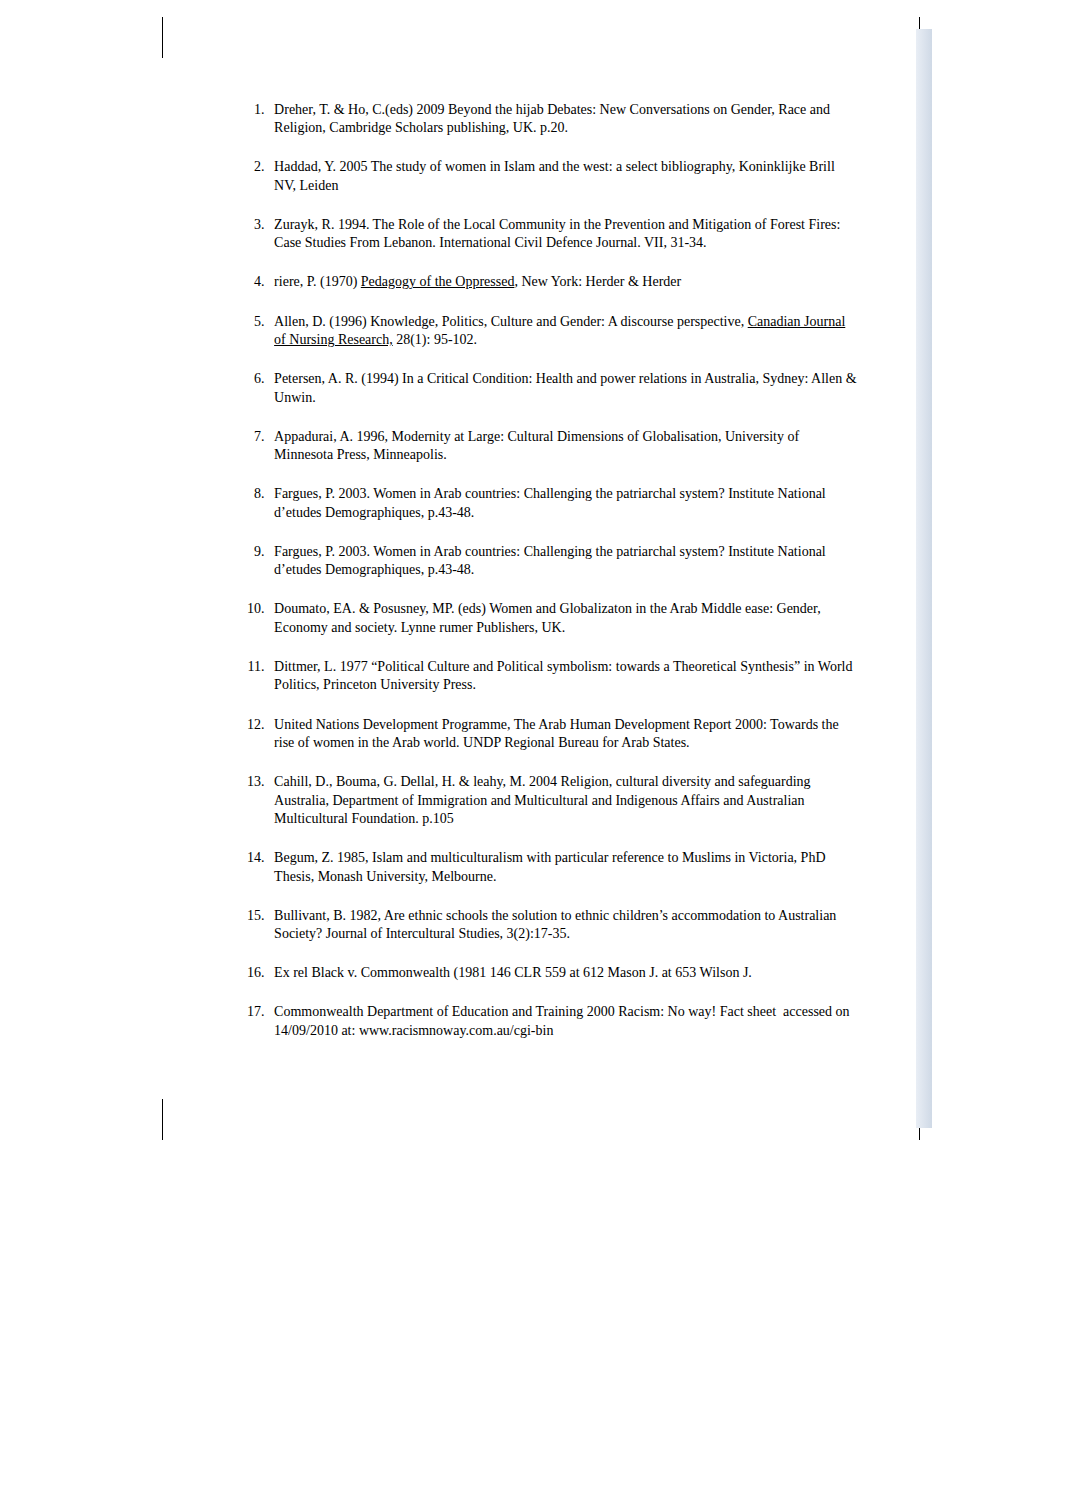Dreher, T. & Ho, C.(eds) 2009 Beyond the hijab Debates: New Conversations on Gender, Race and Religion, Cambridge Scholars publishing, UK. p.20.
Haddad, Y. 2005 The study of women in Islam and the west: a select bibliography, Koninklijke Brill NV, Leiden
Zurayk, R. 1994. The Role of the Local Community in the Prevention and Mitigation of Forest Fires: Case Studies From Lebanon. International Civil Defence Journal. VII, 31-34.
riere, P. (1970) Pedagogy of the Oppressed, New York: Herder & Herder
Allen, D. (1996) Knowledge, Politics, Culture and Gender: A discourse perspective, Canadian Journal of Nursing Research, 28(1): 95-102.
Petersen, A. R. (1994) In a Critical Condition: Health and power relations in Australia, Sydney: Allen & Unwin.
Appadurai, A. 1996, Modernity at Large: Cultural Dimensions of Globalisation, University of Minnesota Press, Minneapolis.
Fargues, P. 2003. Women in Arab countries: Challenging the patriarchal system? Institute National d’etudes Demographiques, p.43-48.
Fargues, P. 2003. Women in Arab countries: Challenging the patriarchal system? Institute National d’etudes Demographiques, p.43-48.
Doumato, EA. & Posusney, MP. (eds) Women and Globalizaton in the Arab Middle ease: Gender, Economy and society. Lynne rumer Publishers, UK.
Dittmer, L. 1977 “Political Culture and Political symbolism: towards a Theoretical Synthesis” in World Politics, Princeton University Press.
United Nations Development Programme, The Arab Human Development Report 2000: Towards the rise of women in the Arab world. UNDP Regional Bureau for Arab States.
Cahill, D., Bouma, G. Dellal, H. & leahy, M. 2004 Religion, cultural diversity and safeguarding Australia, Department of Immigration and Multicultural and Indigenous Affairs and Australian Multicultural Foundation. p.105
Begum, Z. 1985, Islam and multiculturalism with particular reference to Muslims in Victoria, PhD Thesis, Monash University, Melbourne.
Bullivant, B. 1982, Are ethnic schools the solution to ethnic children’s accommodation to Australian Society? Journal of Intercultural Studies, 3(2):17-35.
Ex rel Black v. Commonwealth (1981 146 CLR 559 at 612 Mason J. at 653 Wilson J.
Commonwealth Department of Education and Training 2000 Racism: No way! Fact sheet accessed on 14/09/2010 at: www.racismnoway.com.au/cgi-bin